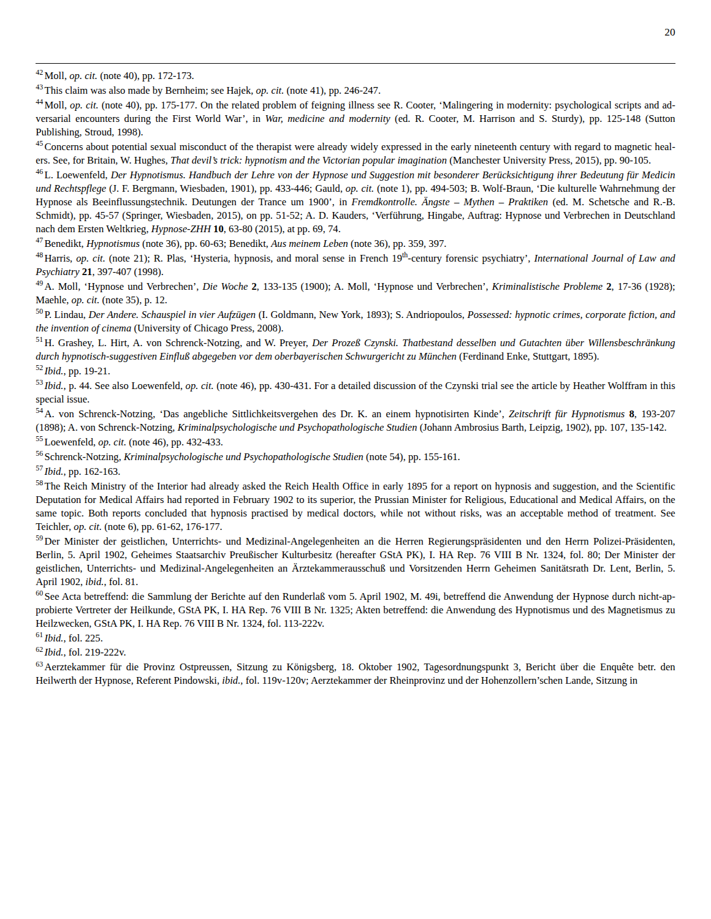20
42Moll, op. cit. (note 40), pp. 172-173.
43This claim was also made by Bernheim; see Hajek, op. cit. (note 41), pp. 246-247.
44Moll, op. cit. (note 40), pp. 175-177. On the related problem of feigning illness see R. Cooter, ‘Malingering in modernity: psychological scripts and adversarial encounters during the First World War’, in War, medicine and modernity (ed. R. Cooter, M. Harrison and S. Sturdy), pp. 125-148 (Sutton Publishing, Stroud, 1998).
45Concerns about potential sexual misconduct of the therapist were already widely expressed in the early nineteenth century with regard to magnetic healers. See, for Britain, W. Hughes, That devil’s trick: hypnotism and the Victorian popular imagination (Manchester University Press, 2015), pp. 90-105.
46L. Loewenfeld, Der Hypnotismus. Handbuch der Lehre von der Hypnose und Suggestion mit besonderer Berücksichtigung ihrer Bedeutung für Medicin und Rechtspflege (J. F. Bergmann, Wiesbaden, 1901), pp. 433-446; Gauld, op. cit. (note 1), pp. 494-503; B. Wolf-Braun, ‘Die kulturelle Wahrnehmung der Hypnose als Beeinflussungstechnik. Deutungen der Trance um 1900’, in Fremdkontrolle. Ängste – Mythen – Praktiken (ed. M. Schetsche and R.-B. Schmidt), pp. 45-57 (Springer, Wiesbaden, 2015), on pp. 51-52; A. D. Kauders, ‘Verführung, Hingabe, Auftrag: Hypnose und Verbrechen in Deutschland nach dem Ersten Weltkrieg, Hypnose-ZHH 10, 63-80 (2015), at pp. 69, 74.
47Benedikt, Hypnotismus (note 36), pp. 60-63; Benedikt, Aus meinem Leben (note 36), pp. 359, 397.
48Harris, op. cit. (note 21); R. Plas, ‘Hysteria, hypnosis, and moral sense in French 19th-century forensic psychiatry’, International Journal of Law and Psychiatry 21, 397-407 (1998).
49A. Moll, ‘Hypnose und Verbrechen’, Die Woche 2, 133-135 (1900); A. Moll, ‘Hypnose und Verbrechen’, Kriminalistische Probleme 2, 17-36 (1928); Maehle, op. cit. (note 35), p. 12.
50P. Lindau, Der Andere. Schauspiel in vier Aufzügen (I. Goldmann, New York, 1893); S. Andriopoulos, Possessed: hypnotic crimes, corporate fiction, and the invention of cinema (University of Chicago Press, 2008).
51H. Grashey, L. Hirt, A. von Schrenck-Notzing, and W. Preyer, Der Prozeß Czynski. Thatbestand desselben und Gutachten über Willensbeschränkung durch hypnotisch-suggestiven Einfluß abgegeben vor dem oberbayerischen Schwurgericht zu München (Ferdinand Enke, Stuttgart, 1895).
52Ibid., pp. 19-21.
53Ibid., p. 44. See also Loewenfeld, op. cit. (note 46), pp. 430-431. For a detailed discussion of the Czynski trial see the article by Heather Wolffram in this special issue.
54A. von Schrenck-Notzing, ‘Das angebliche Sittlichkeitsvergehen des Dr. K. an einem hypnotisirten Kinde’, Zeitschrift für Hypnotismus 8, 193-207 (1898); A. von Schrenck-Notzing, Kriminalpsychologische und Psychopathologische Studien (Johann Ambrosius Barth, Leipzig, 1902), pp. 107, 135-142.
55Loewenfeld, op. cit. (note 46), pp. 432-433.
56Schrenck-Notzing, Kriminalpsychologische und Psychopathologische Studien (note 54), pp. 155-161.
57Ibid., pp. 162-163.
58The Reich Ministry of the Interior had already asked the Reich Health Office in early 1895 for a report on hypnosis and suggestion, and the Scientific Deputation for Medical Affairs had reported in February 1902 to its superior, the Prussian Minister for Religious, Educational and Medical Affairs, on the same topic. Both reports concluded that hypnosis practised by medical doctors, while not without risks, was an acceptable method of treatment. See Teichler, op. cit. (note 6), pp. 61-62, 176-177.
59Der Minister der geistlichen, Unterrichts- und Medizinal-Angelegenheiten an die Herren Regierungspräsidenten und den Herrn Polizei-Präsidenten, Berlin, 5. April 1902, Geheimes Staatsarchiv Preußischer Kulturbesitz (hereafter GStA PK), I. HA Rep. 76 VIII B Nr. 1324, fol. 80; Der Minister der geistlichen, Unterrichts- und Medizinal-Angelegenheiten an Ärztekammerausschuß und Vorsitzenden Herrn Geheimen Sanitätsrath Dr. Lent, Berlin, 5. April 1902, ibid., fol. 81.
60See Acta betreffend: die Sammlung der Berichte auf den Runderlaß vom 5. April 1902, M. 49i, betreffend die Anwendung der Hypnose durch nicht-approbierte Vertreter der Heilkunde, GStA PK, I. HA Rep. 76 VIII B Nr. 1325; Akten betreffend: die Anwendung des Hypnotismus und des Magnetismus zu Heilzwecken, GStA PK, I. HA Rep. 76 VIII B Nr. 1324, fol. 113-222v.
61Ibid., fol. 225.
62Ibid., fol. 219-222v.
63Aerztekammer für die Provinz Ostpreussen, Sitzung zu Königsberg, 18. Oktober 1902, Tagesordnungspunkt 3, Bericht über die Enquête betr. den Heilwerth der Hypnose, Referent Pindowski, ibid., fol. 119v-120v; Aerztekammer der Rheinprovinz und der Hohenzollern’schen Lande, Sitzung in